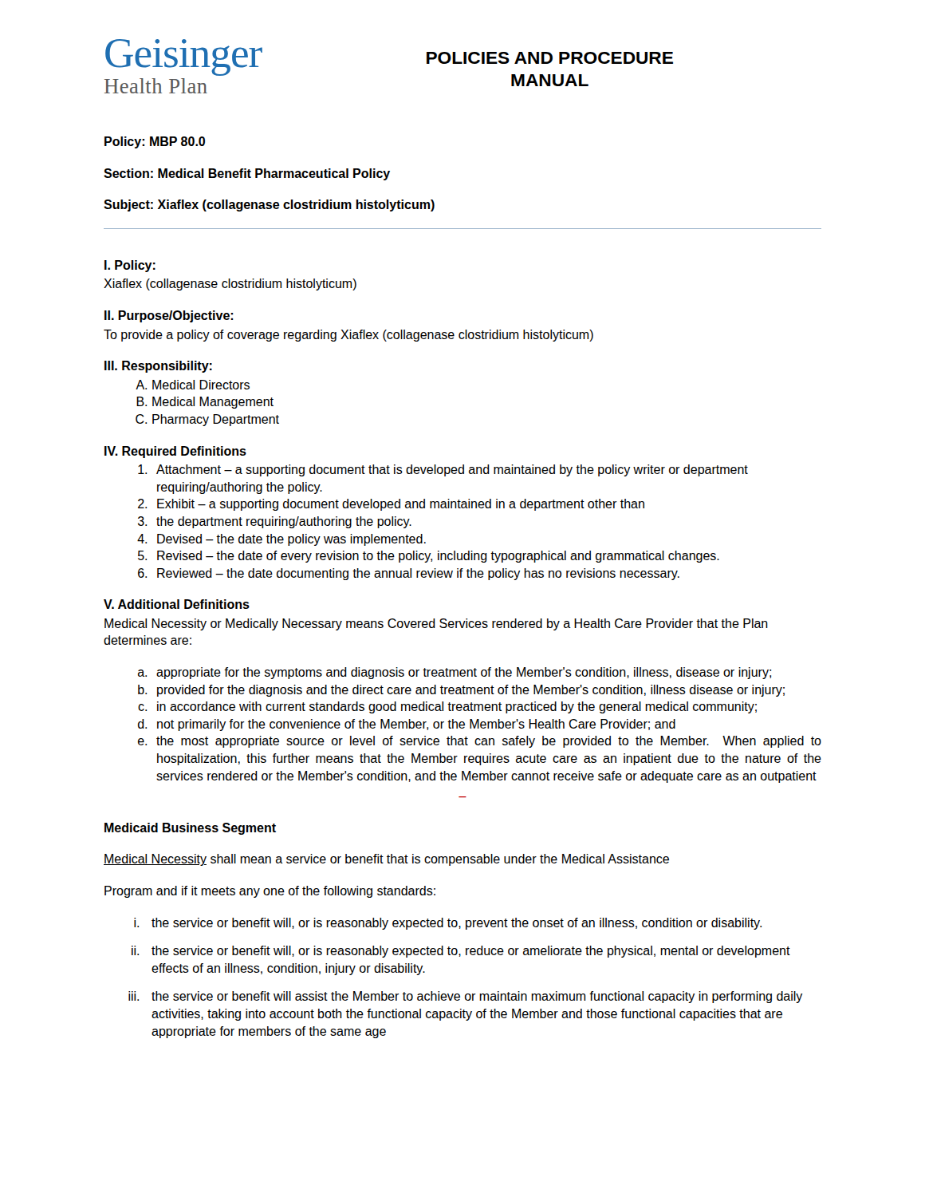Geisinger
Health Plan
POLICIES AND PROCEDURE
MANUAL
Policy: MBP 80.0
Section: Medical Benefit Pharmaceutical Policy
Subject: Xiaflex (collagenase clostridium histolyticum)
I. Policy:
Xiaflex (collagenase clostridium histolyticum)
II. Purpose/Objective:
To provide a policy of coverage regarding Xiaflex (collagenase clostridium histolyticum)
III. Responsibility:
Medical Directors
Medical Management
Pharmacy Department
IV. Required Definitions
Attachment – a supporting document that is developed and maintained by the policy writer or department requiring/authoring the policy.
Exhibit – a supporting document developed and maintained in a department other than
the department requiring/authoring the policy.
Devised – the date the policy was implemented.
Revised – the date of every revision to the policy, including typographical and grammatical changes.
Reviewed – the date documenting the annual review if the policy has no revisions necessary.
V. Additional Definitions
Medical Necessity or Medically Necessary means Covered Services rendered by a Health Care Provider that the Plan determines are:
appropriate for the symptoms and diagnosis or treatment of the Member's condition, illness, disease or injury;
provided for the diagnosis and the direct care and treatment of the Member's condition, illness disease or injury;
in accordance with current standards good medical treatment practiced by the general medical community;
not primarily for the convenience of the Member, or the Member's Health Care Provider; and
the most appropriate source or level of service that can safely be provided to the Member. When applied to hospitalization, this further means that the Member requires acute care as an inpatient due to the nature of the services rendered or the Member's condition, and the Member cannot receive safe or adequate care as an outpatient
–
Medicaid Business Segment
Medical Necessity shall mean a service or benefit that is compensable under the Medical Assistance
Program and if it meets any one of the following standards:
the service or benefit will, or is reasonably expected to, prevent the onset of an illness, condition or disability.
the service or benefit will, or is reasonably expected to, reduce or ameliorate the physical, mental or development effects of an illness, condition, injury or disability.
the service or benefit will assist the Member to achieve or maintain maximum functional capacity in performing daily activities, taking into account both the functional capacity of the Member and those functional capacities that are appropriate for members of the same age